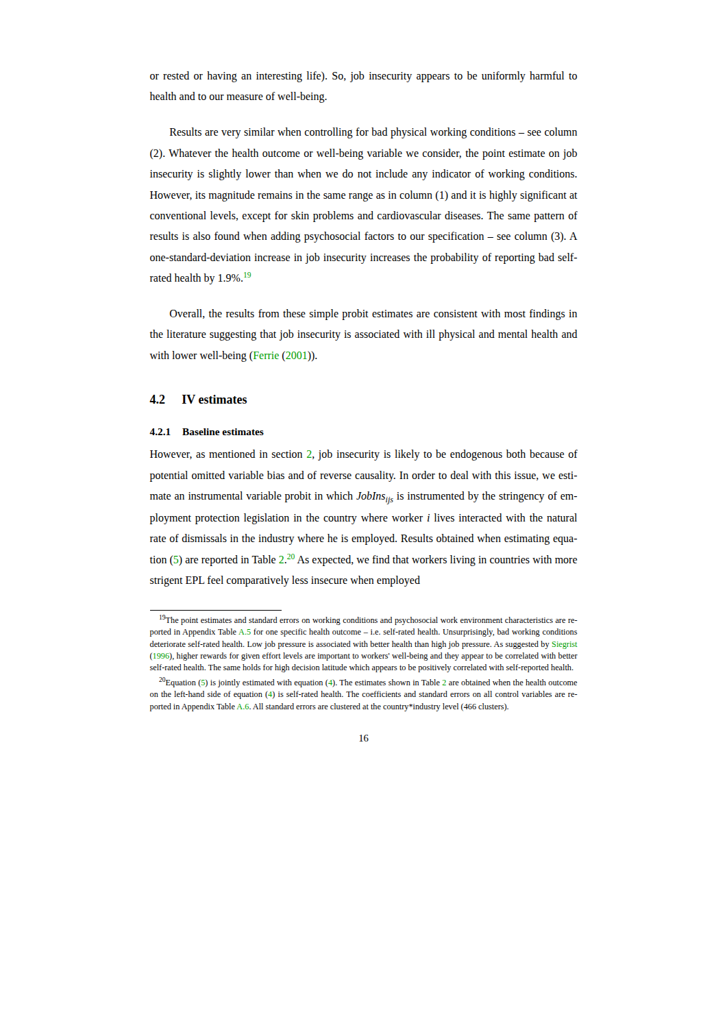or rested or having an interesting life). So, job insecurity appears to be uniformly harmful to health and to our measure of well-being.
Results are very similar when controlling for bad physical working conditions – see column (2). Whatever the health outcome or well-being variable we consider, the point estimate on job insecurity is slightly lower than when we do not include any indicator of working conditions. However, its magnitude remains in the same range as in column (1) and it is highly significant at conventional levels, except for skin problems and cardiovascular diseases. The same pattern of results is also found when adding psychosocial factors to our specification – see column (3). A one-standard-deviation increase in job insecurity increases the probability of reporting bad self-rated health by 1.9%.19
Overall, the results from these simple probit estimates are consistent with most findings in the literature suggesting that job insecurity is associated with ill physical and mental health and with lower well-being (Ferrie (2001)).
4.2 IV estimates
4.2.1 Baseline estimates
However, as mentioned in section 2, job insecurity is likely to be endogenous both because of potential omitted variable bias and of reverse causality. In order to deal with this issue, we estimate an instrumental variable probit in which JobInsijs is instrumented by the stringency of employment protection legislation in the country where worker i lives interacted with the natural rate of dismissals in the industry where he is employed. Results obtained when estimating equation (5) are reported in Table 2.20 As expected, we find that workers living in countries with more strigent EPL feel comparatively less insecure when employed
19The point estimates and standard errors on working conditions and psychosocial work environment characteristics are reported in Appendix Table A.5 for one specific health outcome – i.e. self-rated health. Unsurprisingly, bad working conditions deteriorate self-rated health. Low job pressure is associated with better health than high job pressure. As suggested by Siegrist (1996), higher rewards for given effort levels are important to workers' well-being and they appear to be correlated with better self-rated health. The same holds for high decision latitude which appears to be positively correlated with self-reported health.
20Equation (5) is jointly estimated with equation (4). The estimates shown in Table 2 are obtained when the health outcome on the left-hand side of equation (4) is self-rated health. The coefficients and standard errors on all control variables are reported in Appendix Table A.6. All standard errors are clustered at the country*industry level (466 clusters).
16